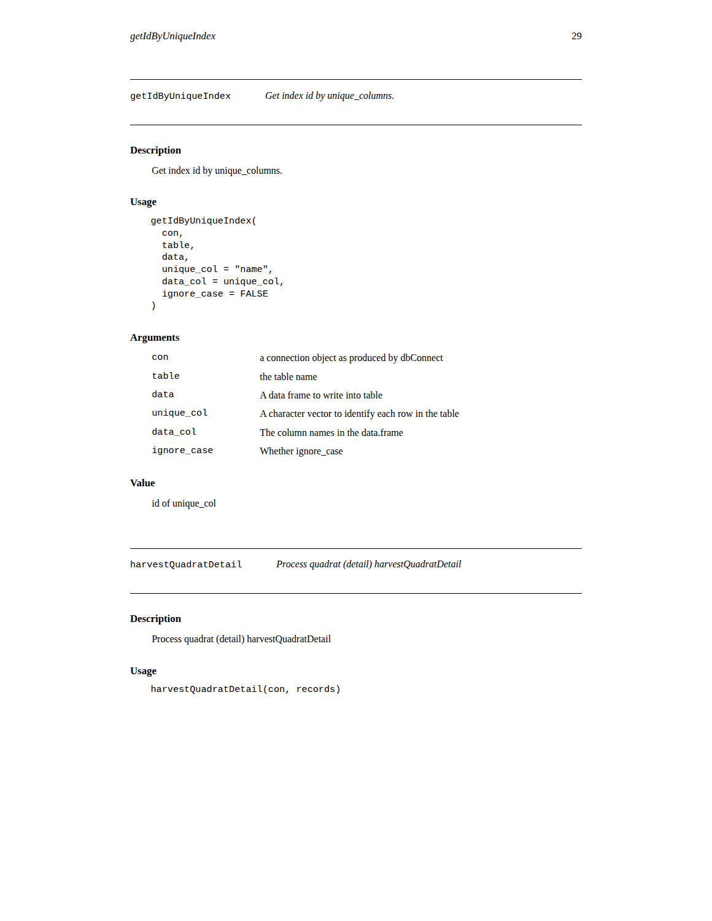getIdByUniqueIndex 29
getIdByUniqueIndex Get index id by unique_columns.
Description
Get index id by unique_columns.
Usage
getIdByUniqueIndex(
  con,
  table,
  data,
  unique_col = "name",
  data_col = unique_col,
  ignore_case = FALSE
)
Arguments
con
a connection object as produced by dbConnect
table
the table name
data
A data frame to write into table
unique_col
A character vector to identify each row in the table
data_col
The column names in the data.frame
ignore_case
Whether ignore_case
Value
id of unique_col
harvestQuadratDetail Process quadrat (detail) harvestQuadratDetail
Description
Process quadrat (detail) harvestQuadratDetail
Usage
harvestQuadratDetail(con, records)